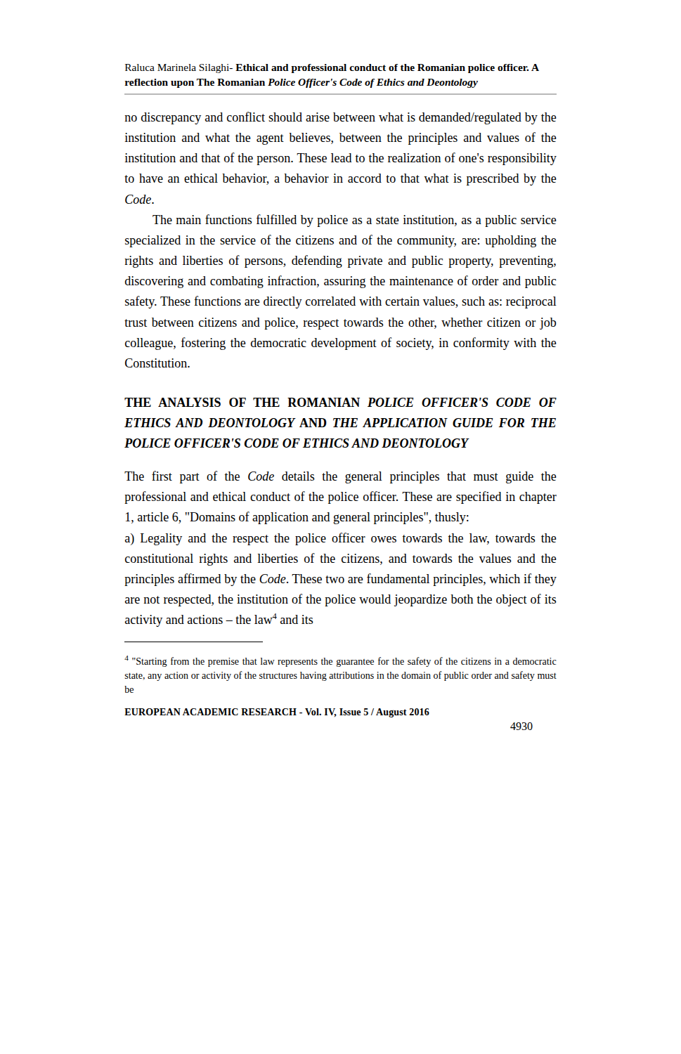Raluca Marinela Silaghi- Ethical and professional conduct of the Romanian police officer. A reflection upon The Romanian Police Officer's Code of Ethics and Deontology
no discrepancy and conflict should arise between what is demanded/regulated by the institution and what the agent believes, between the principles and values of the institution and that of the person. These lead to the realization of one's responsibility to have an ethical behavior, a behavior in accord to that what is prescribed by the Code.
The main functions fulfilled by police as a state institution, as a public service specialized in the service of the citizens and of the community, are: upholding the rights and liberties of persons, defending private and public property, preventing, discovering and combating infraction, assuring the maintenance of order and public safety. These functions are directly correlated with certain values, such as: reciprocal trust between citizens and police, respect towards the other, whether citizen or job colleague, fostering the democratic development of society, in conformity with the Constitution.
THE ANALYSIS OF THE ROMANIAN POLICE OFFICER'S CODE OF ETHICS AND DEONTOLOGY AND THE APPLICATION GUIDE FOR THE POLICE OFFICER'S CODE OF ETHICS AND DEONTOLOGY
The first part of the Code details the general principles that must guide the professional and ethical conduct of the police officer. These are specified in chapter 1, article 6, "Domains of application and general principles", thusly:
a) Legality and the respect the police officer owes towards the law, towards the constitutional rights and liberties of the citizens, and towards the values and the principles affirmed by the Code. These two are fundamental principles, which if they are not respected, the institution of the police would jeopardize both the object of its activity and actions – the law4 and its
4 "Starting from the premise that law represents the guarantee for the safety of the citizens in a democratic state, any action or activity of the structures having attributions in the domain of public order and safety must be
EUROPEAN ACADEMIC RESEARCH - Vol. IV, Issue 5 / August 2016
4930